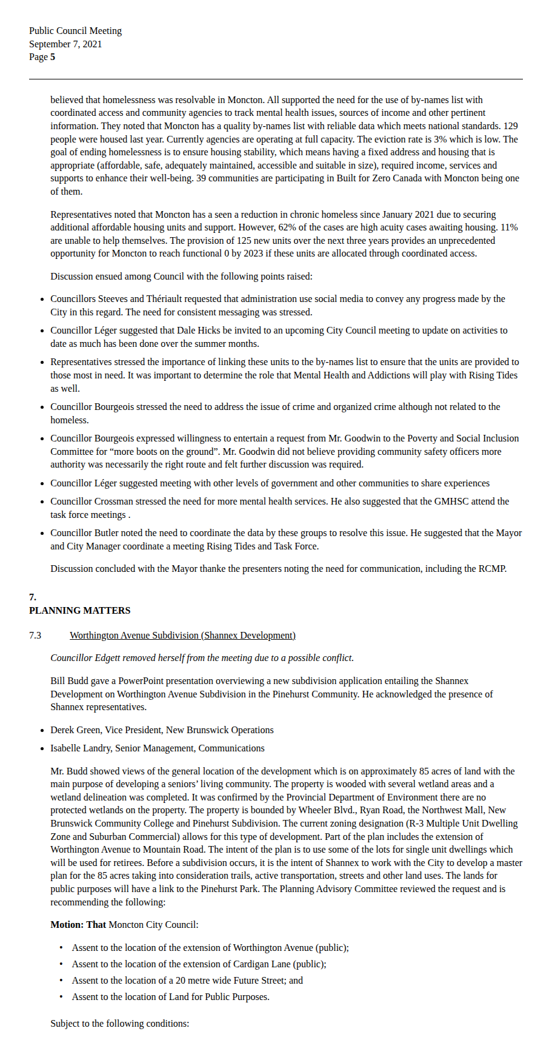Public Council Meeting
September 7, 2021
Page 5
believed that homelessness was resolvable in Moncton. All supported the need for the use of by-names list with coordinated access and community agencies to track mental health issues, sources of income and other pertinent information. They noted that Moncton has a quality by-names list with reliable data which meets national standards. 129 people were housed last year. Currently agencies are operating at full capacity. The eviction rate is 3% which is low. The goal of ending homelessness is to ensure housing stability, which means having a fixed address and housing that is appropriate (affordable, safe, adequately maintained, accessible and suitable in size), required income, services and supports to enhance their well-being. 39 communities are participating in Built for Zero Canada with Moncton being one of them.
Representatives noted that Moncton has a seen a reduction in chronic homeless since January 2021 due to securing additional affordable housing units and support. However, 62% of the cases are high acuity cases awaiting housing. 11% are unable to help themselves. The provision of 125 new units over the next three years provides an unprecedented opportunity for Moncton to reach functional 0 by 2023 if these units are allocated through coordinated access.
Discussion ensued among Council with the following points raised:
Councillors Steeves and Thériault requested that administration use social media to convey any progress made by the City in this regard. The need for consistent messaging was stressed.
Councillor Léger suggested that Dale Hicks be invited to an upcoming City Council meeting to update on activities to date as much has been done over the summer months.
Representatives stressed the importance of linking these units to the by-names list to ensure that the units are provided to those most in need. It was important to determine the role that Mental Health and Addictions will play with Rising Tides as well.
Councillor Bourgeois stressed the need to address the issue of crime and organized crime although not related to the homeless.
Councillor Bourgeois expressed willingness to entertain a request from Mr. Goodwin to the Poverty and Social Inclusion Committee for “more boots on the ground”. Mr. Goodwin did not believe providing community safety officers more authority was necessarily the right route and felt further discussion was required.
Councillor Léger suggested meeting with other levels of government and other communities to share experiences
Councillor Crossman stressed the need for more mental health services. He also suggested that the GMHSC attend the task force meetings .
Councillor Butler noted the need to coordinate the data by these groups to resolve this issue. He suggested that the Mayor and City Manager coordinate a meeting Rising Tides and Task Force.
Discussion concluded with the Mayor thanke the presenters noting the need for communication, including the RCMP.
7.
PLANNING MATTERS
7.3
Worthington Avenue Subdivision (Shannex Development)
Councillor Edgett removed herself from the meeting due to a possible conflict.
Bill Budd gave a PowerPoint presentation overviewing a new subdivision application entailing the Shannex Development on Worthington Avenue Subdivision in the Pinehurst Community. He acknowledged the presence of Shannex representatives.
Derek Green, Vice President, New Brunswick Operations
Isabelle Landry, Senior Management, Communications
Mr. Budd showed views of the general location of the development which is on approximately 85 acres of land with the main purpose of developing a seniors’ living community. The property is wooded with several wetland areas and a wetland delineation was completed. It was confirmed by the Provincial Department of Environment there are no protected wetlands on the property. The property is bounded by Wheeler Blvd., Ryan Road, the Northwest Mall, New Brunswick Community College and Pinehurst Subdivision. The current zoning designation (R-3 Multiple Unit Dwelling Zone and Suburban Commercial) allows for this type of development. Part of the plan includes the extension of Worthington Avenue to Mountain Road. The intent of the plan is to use some of the lots for single unit dwellings which will be used for retirees. Before a subdivision occurs, it is the intent of Shannex to work with the City to develop a master plan for the 85 acres taking into consideration trails, active transportation, streets and other land uses. The lands for public purposes will have a link to the Pinehurst Park. The Planning Advisory Committee reviewed the request and is recommending the following:
Motion: That Moncton City Council:
| • | Assent to the location of the extension of Worthington Avenue (public); |
| • | Assent to the location of the extension of Cardigan Lane (public); |
| • | Assent to the location of a 20 metre wide Future Street; and |
| • | Assent to the location of Land for Public Purposes. |
Subject to the following conditions: